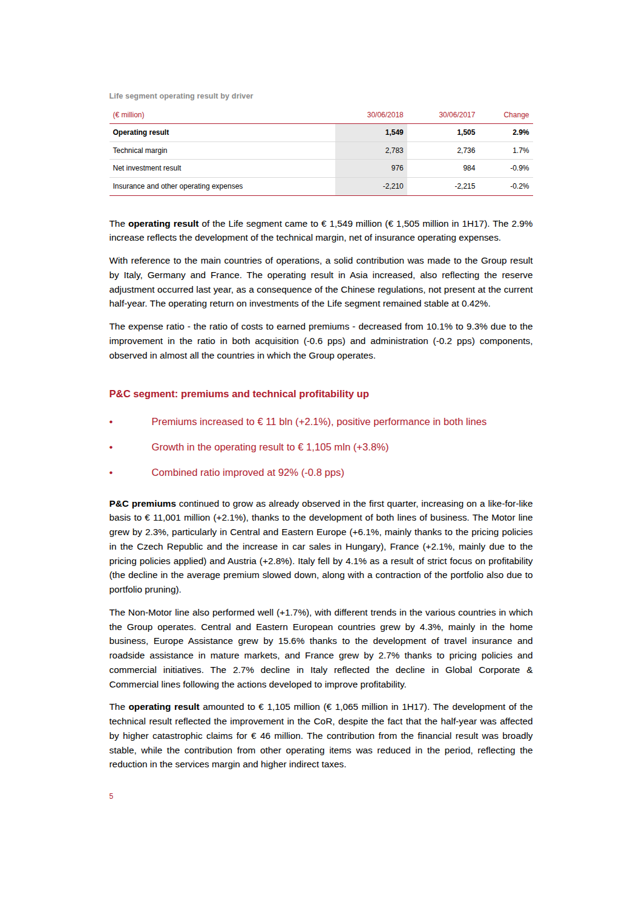Life segment operating result by driver
| (€ million) | 30/06/2018 | 30/06/2017 | Change |
| --- | --- | --- | --- |
| Operating result | 1,549 | 1,505 | 2.9% |
| Technical margin | 2,783 | 2,736 | 1.7% |
| Net investment result | 976 | 984 | -0.9% |
| Insurance and other operating expenses | -2,210 | -2,215 | -0.2% |
The operating result of the Life segment came to € 1,549 million (€ 1,505 million in 1H17). The 2.9% increase reflects the development of the technical margin, net of insurance operating expenses.
With reference to the main countries of operations, a solid contribution was made to the Group result by Italy, Germany and France. The operating result in Asia increased, also reflecting the reserve adjustment occurred last year, as a consequence of the Chinese regulations, not present at the current half-year. The operating return on investments of the Life segment remained stable at 0.42%.
The expense ratio - the ratio of costs to earned premiums - decreased from 10.1% to 9.3% due to the improvement in the ratio in both acquisition (-0.6 pps) and administration (-0.2 pps) components, observed in almost all the countries in which the Group operates.
P&C segment: premiums and technical profitability up
•Premiums increased to € 11 bln (+2.1%), positive performance in both lines
•Growth in the operating result to € 1,105 mln (+3.8%)
•Combined ratio improved at 92% (-0.8 pps)
P&C premiums continued to grow as already observed in the first quarter, increasing on a like-for-like basis to € 11,001 million (+2.1%), thanks to the development of both lines of business. The Motor line grew by 2.3%, particularly in Central and Eastern Europe (+6.1%, mainly thanks to the pricing policies in the Czech Republic and the increase in car sales in Hungary), France (+2.1%, mainly due to the pricing policies applied) and Austria (+2.8%). Italy fell by 4.1% as a result of strict focus on profitability (the decline in the average premium slowed down, along with a contraction of the portfolio also due to portfolio pruning).
The Non-Motor line also performed well (+1.7%), with different trends in the various countries in which the Group operates. Central and Eastern European countries grew by 4.3%, mainly in the home business, Europe Assistance grew by 15.6% thanks to the development of travel insurance and roadside assistance in mature markets, and France grew by 2.7% thanks to pricing policies and commercial initiatives. The 2.7% decline in Italy reflected the decline in Global Corporate & Commercial lines following the actions developed to improve profitability.
The operating result amounted to € 1,105 million (€ 1,065 million in 1H17). The development of the technical result reflected the improvement in the CoR, despite the fact that the half-year was affected by higher catastrophic claims for € 46 million. The contribution from the financial result was broadly stable, while the contribution from other operating items was reduced in the period, reflecting the reduction in the services margin and higher indirect taxes.
5